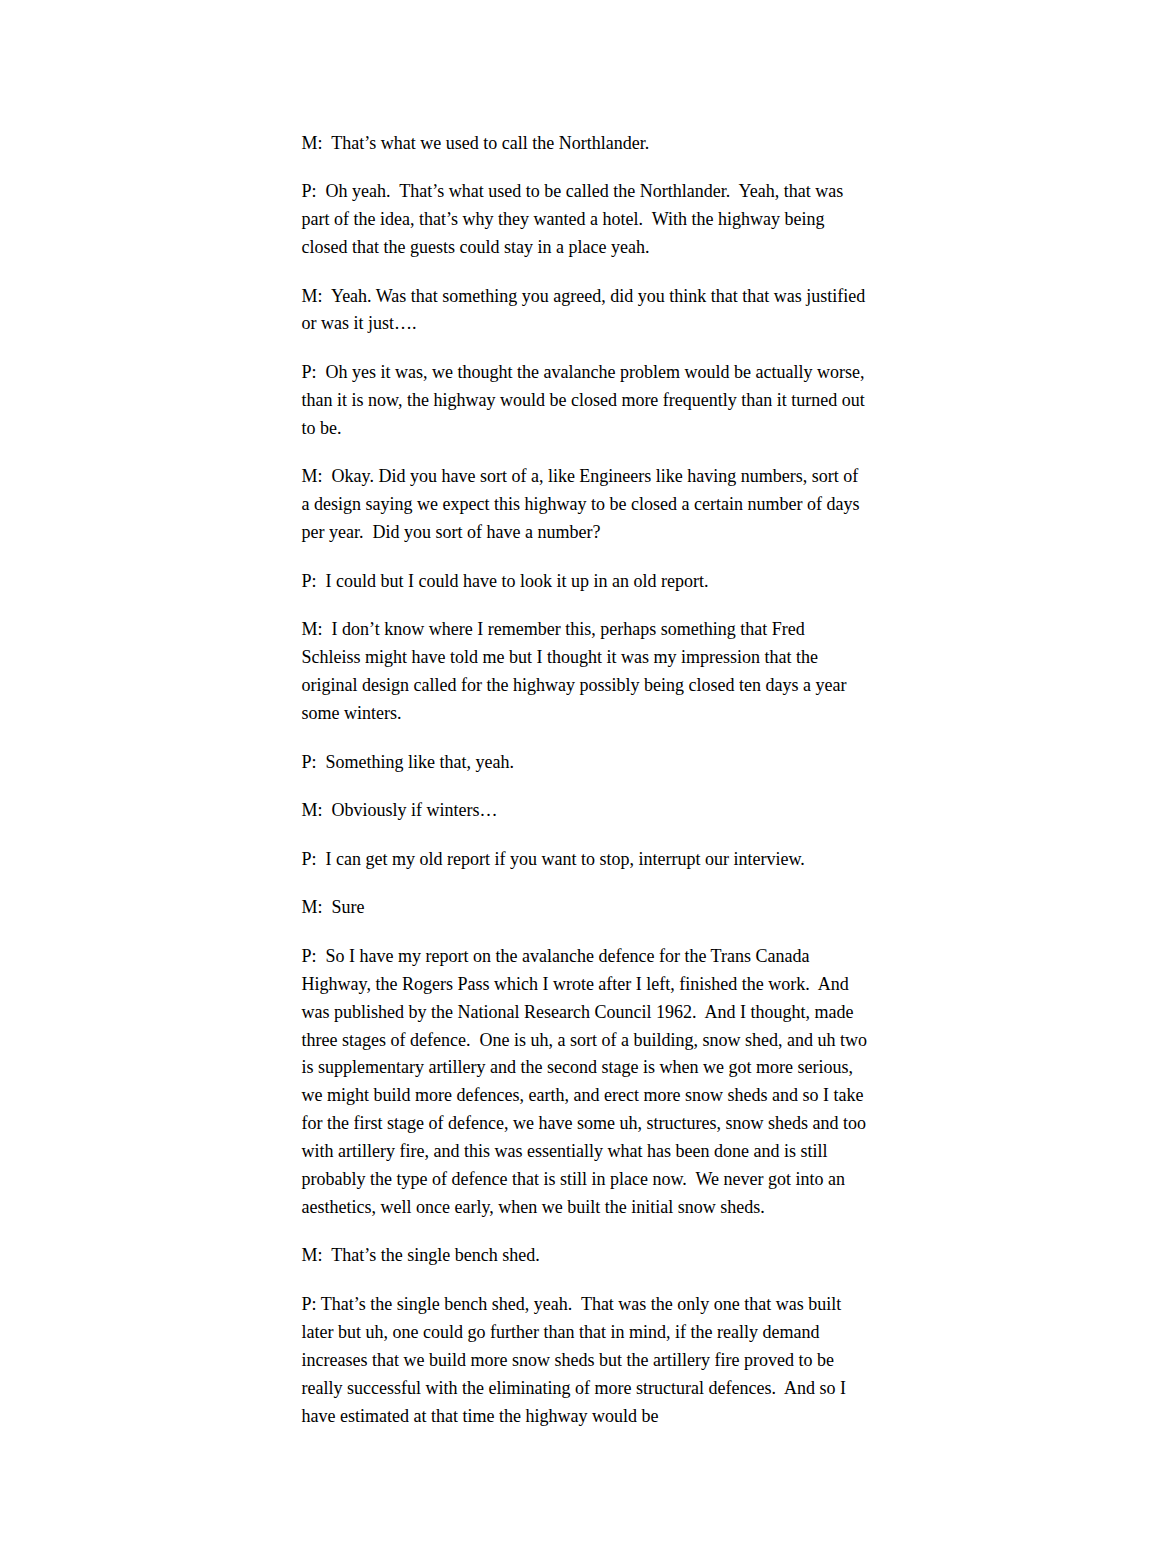M: That’s what we used to call the Northlander.
P: Oh yeah. That’s what used to be called the Northlander. Yeah, that was part of the idea, that’s why they wanted a hotel. With the highway being closed that the guests could stay in a place yeah.
M: Yeah. Was that something you agreed, did you think that that was justified or was it just….
P: Oh yes it was, we thought the avalanche problem would be actually worse, than it is now, the highway would be closed more frequently than it turned out to be.
M: Okay. Did you have sort of a, like Engineers like having numbers, sort of a design saying we expect this highway to be closed a certain number of days per year. Did you sort of have a number?
P: I could but I could have to look it up in an old report.
M: I don’t know where I remember this, perhaps something that Fred Schleiss might have told me but I thought it was my impression that the original design called for the highway possibly being closed ten days a year some winters.
P: Something like that, yeah.
M: Obviously if winters…
P: I can get my old report if you want to stop, interrupt our interview.
M: Sure
P: So I have my report on the avalanche defence for the Trans Canada Highway, the Rogers Pass which I wrote after I left, finished the work. And was published by the National Research Council 1962. And I thought, made three stages of defence. One is uh, a sort of a building, snow shed, and uh two is supplementary artillery and the second stage is when we got more serious, we might build more defences, earth, and erect more snow sheds and so I take for the first stage of defence, we have some uh, structures, snow sheds and too with artillery fire, and this was essentially what has been done and is still probably the type of defence that is still in place now. We never got into an aesthetics, well once early, when we built the initial snow sheds.
M: That’s the single bench shed.
P: That’s the single bench shed, yeah. That was the only one that was built later but uh, one could go further than that in mind, if the really demand increases that we build more snow sheds but the artillery fire proved to be really successful with the eliminating of more structural defences. And so I have estimated at that time the highway would be